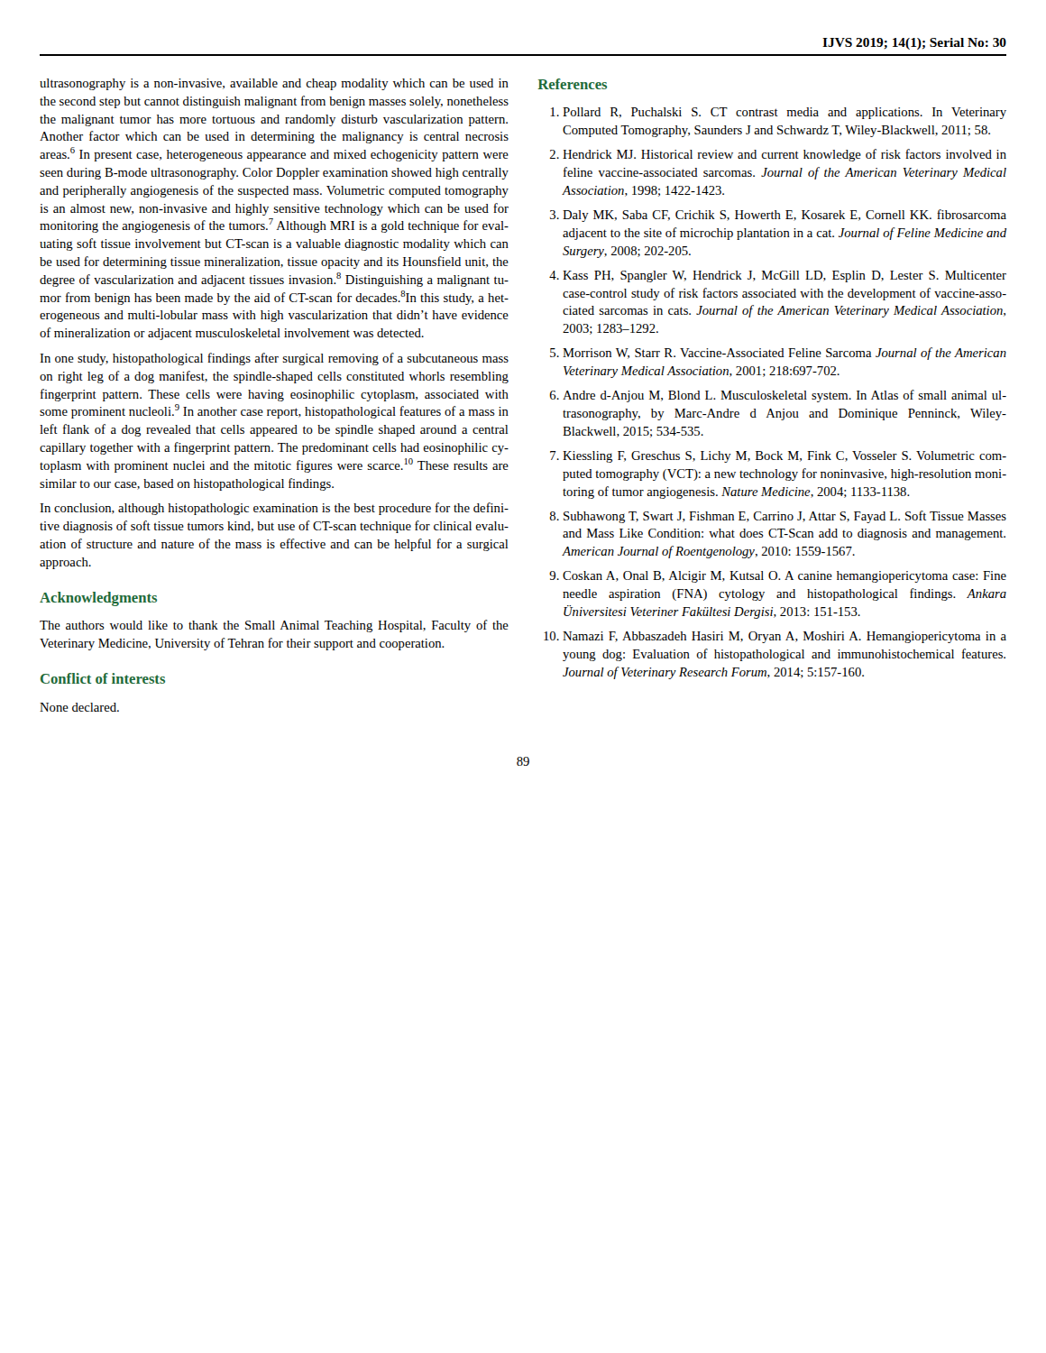IJVS 2019; 14(1); Serial No: 30
ultrasonography is a non-invasive, available and cheap modality which can be used in the second step but cannot distinguish malignant from benign masses solely, nonetheless the malignant tumor has more tortuous and randomly disturb vascularization pattern. Another factor which can be used in determining the malignancy is central necrosis areas.6 In present case, heterogeneous appearance and mixed echogenicity pattern were seen during B-mode ultrasonography. Color Doppler examination showed high centrally and peripherally angiogenesis of the suspected mass. Volumetric computed tomography is an almost new, non-invasive and highly sensitive technology which can be used for monitoring the angiogenesis of the tumors.7 Although MRI is a gold technique for evaluating soft tissue involvement but CT-scan is a valuable diagnostic modality which can be used for determining tissue mineralization, tissue opacity and its Hounsfield unit, the degree of vascularization and adjacent tissues invasion.8 Distinguishing a malignant tumor from benign has been made by the aid of CT-scan for decades.8In this study, a heterogeneous and multi-lobular mass with high vascularization that didn’t have evidence of mineralization or adjacent musculoskeletal involvement was detected.
In one study, histopathological findings after surgical removing of a subcutaneous mass on right leg of a dog manifest, the spindle-shaped cells constituted whorls resembling fingerprint pattern. These cells were having eosinophilic cytoplasm, associated with some prominent nucleoli.9 In another case report, histopathological features of a mass in left flank of a dog revealed that cells appeared to be spindle shaped around a central capillary together with a fingerprint pattern. The predominant cells had eosinophilic cytoplasm with prominent nuclei and the mitotic figures were scarce.10 These results are similar to our case, based on histopathological findings.
In conclusion, although histopathologic examination is the best procedure for the definitive diagnosis of soft tissue tumors kind, but use of CT-scan technique for clinical evaluation of structure and nature of the mass is effective and can be helpful for a surgical approach.
Acknowledgments
The authors would like to thank the Small Animal Teaching Hospital, Faculty of the Veterinary Medicine, University of Tehran for their support and cooperation.
Conflict of interests
None declared.
References
Pollard R, Puchalski S. CT contrast media and applications. In Veterinary Computed Tomography, Saunders J and Schwardz T, Wiley-Blackwell, 2011; 58.
Hendrick MJ. Historical review and current knowledge of risk factors involved in feline vaccine-associated sarcomas. Journal of the American Veterinary Medical Association, 1998; 1422-1423.
Daly MK, Saba CF, Crichik S, Howerth E, Kosarek E, Cornell KK. fibrosarcoma adjacent to the site of microchip plantation in a cat. Journal of Feline Medicine and Surgery, 2008; 202-205.
Kass PH, Spangler W, Hendrick J, McGill LD, Esplin D, Lester S. Multicenter case-control study of risk factors associated with the development of vaccine-associated sarcomas in cats. Journal of the American Veterinary Medical Association, 2003; 1283–1292.
Morrison W, Starr R. Vaccine-Associated Feline Sarcoma Journal of the American Veterinary Medical Association, 2001; 218:697-702.
Andre d-Anjou M, Blond L. Musculoskeletal system. In Atlas of small animal ultrasonography, by Marc-Andre d Anjou and Dominique Penninck, Wiley-Blackwell, 2015; 534-535.
Kiessling F, Greschus S, Lichy M, Bock M, Fink C, Vosseler S. Volumetric computed tomography (VCT): a new technology for noninvasive, high-resolution monitoring of tumor angiogenesis. Nature Medicine, 2004; 1133-1138.
Subhawong T, Swart J, Fishman E, Carrino J, Attar S, Fayad L. Soft Tissue Masses and Mass Like Condition: what does CT-Scan add to diagnosis and management. American Journal of Roentgenology, 2010: 1559-1567.
Coskan A, Onal B, Alcigir M, Kutsal O. A canine hemangiopericytoma case: Fine needle aspiration (FNA) cytology and histopathological findings. Ankara Üniversitesi Veteriner Fakültesi Dergisi, 2013: 151-153.
Namazi F, Abbaszadeh Hasiri M, Oryan A, Moshiri A. Hemangiopericytoma in a young dog: Evaluation of histopathological and immunohistochemical features. Journal of Veterinary Research Forum, 2014; 5:157-160.
89